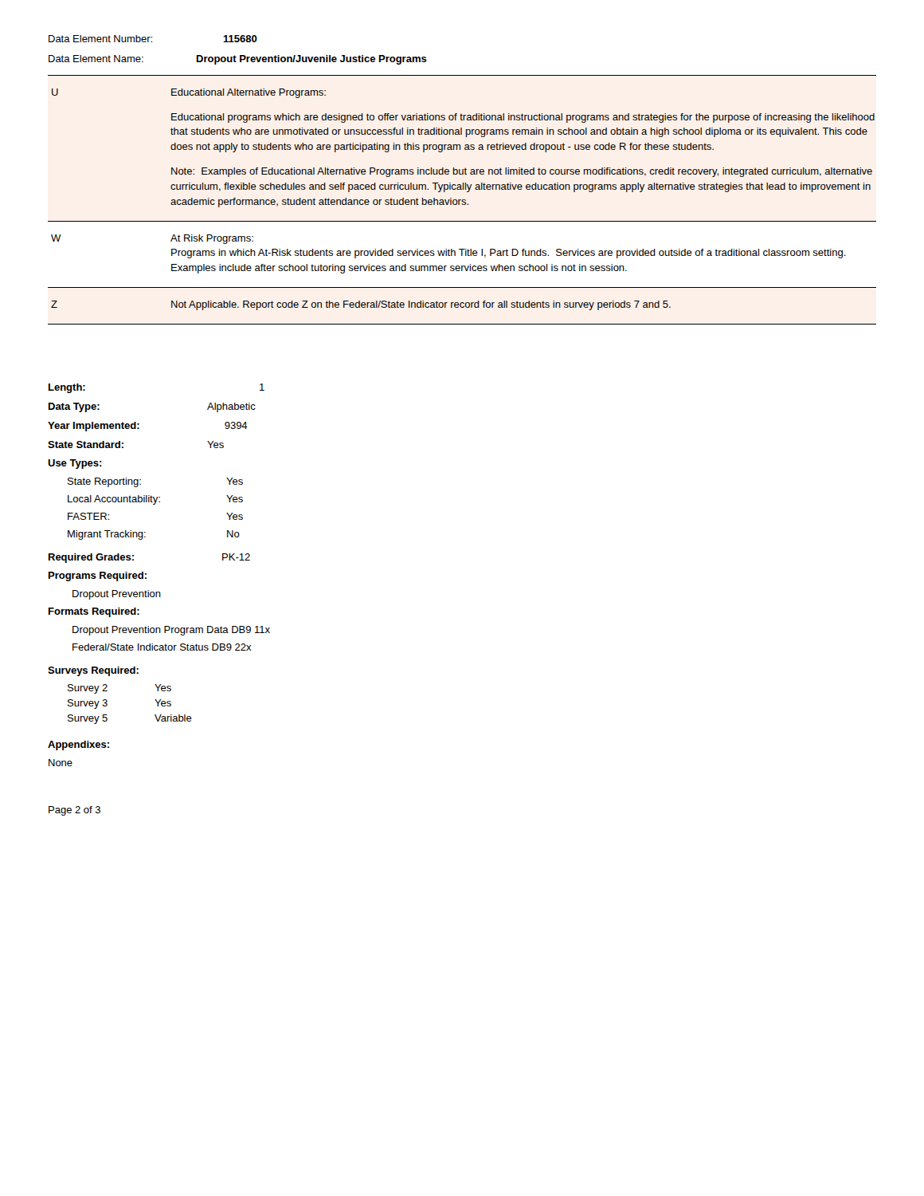Data Element Number: 115680
Data Element Name: Dropout Prevention/Juvenile Justice Programs
| U | Educational Alternative Programs: Educational programs which are designed to offer variations of traditional instructional programs and strategies for the purpose of increasing the likelihood that students who are unmotivated or unsuccessful in traditional programs remain in school and obtain a high school diploma or its equivalent. This code does not apply to students who are participating in this program as a retrieved dropout - use code R for these students. Note: Examples of Educational Alternative Programs include but are not limited to course modifications, credit recovery, integrated curriculum, alternative curriculum, flexible schedules and self paced curriculum. Typically alternative education programs apply alternative strategies that lead to improvement in academic performance, student attendance or student behaviors. |
| W | At Risk Programs: Programs in which At-Risk students are provided services with Title I, Part D funds. Services are provided outside of a traditional classroom setting. Examples include after school tutoring services and summer services when school is not in session. |
| Z | Not Applicable. Report code Z on the Federal/State Indicator record for all students in survey periods 7 and 5. |
Length: 1
Data Type: Alphabetic
Year Implemented: 9394
State Standard: Yes
Use Types:
State Reporting: Yes
Local Accountability: Yes
FASTER: Yes
Migrant Tracking: No
Required Grades: PK-12
Programs Required:
Dropout Prevention
Formats Required:
Dropout Prevention Program Data DB9 11x
Federal/State Indicator Status DB9 22x
Surveys Required:
Survey 2 Yes
Survey 3 Yes
Survey 5 Variable
Appendixes:
None
Page 2 of 3